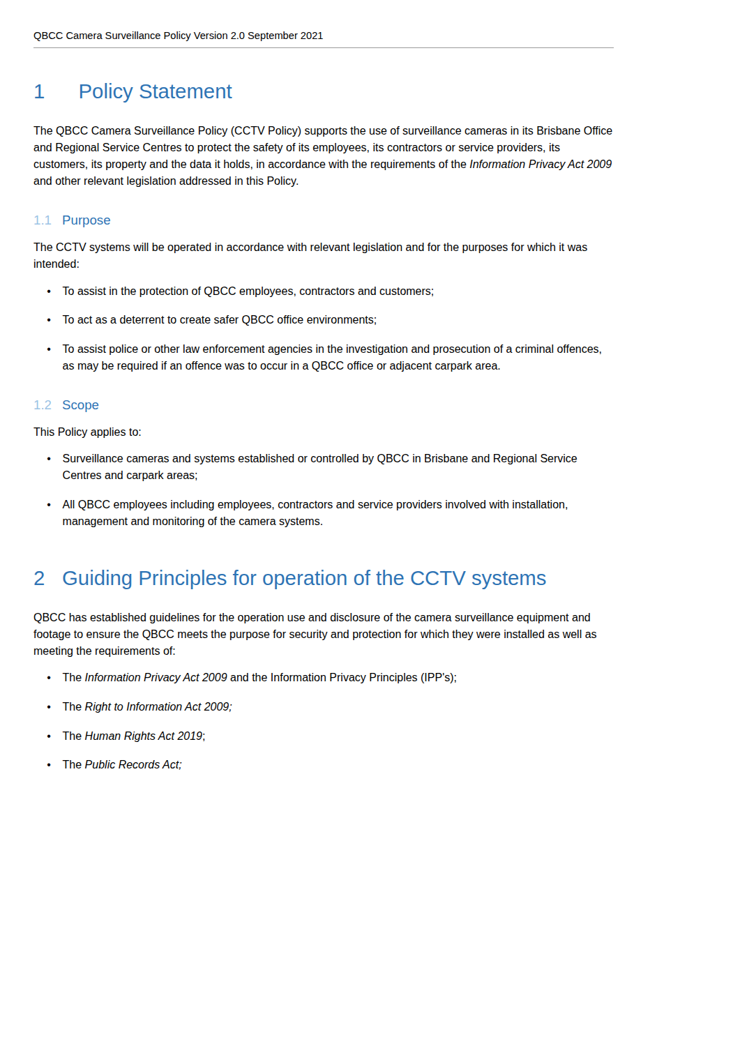QBCC Camera Surveillance Policy Version 2.0 September 2021
1 Policy Statement
The QBCC Camera Surveillance Policy (CCTV Policy) supports the use of surveillance cameras in its Brisbane Office and Regional Service Centres to protect the safety of its employees, its contractors or service providers, its customers, its property and the data it holds, in accordance with the requirements of the Information Privacy Act 2009 and other relevant legislation addressed in this Policy.
1.1 Purpose
The CCTV systems will be operated in accordance with relevant legislation and for the purposes for which it was intended:
To assist in the protection of QBCC employees, contractors and customers;
To act as a deterrent to create safer QBCC office environments;
To assist police or other law enforcement agencies in the investigation and prosecution of a criminal offences, as may be required if an offence was to occur in a QBCC office or adjacent carpark area.
1.2 Scope
This Policy applies to:
Surveillance cameras and systems established or controlled by QBCC in Brisbane and Regional Service Centres and carpark areas;
All QBCC employees including employees, contractors and service providers involved with installation, management and monitoring of the camera systems.
2 Guiding Principles for operation of the CCTV systems
QBCC has established guidelines for the operation use and disclosure of the camera surveillance equipment and footage to ensure the QBCC meets the purpose for security and protection for which they were installed as well as meeting the requirements of:
The Information Privacy Act 2009 and the Information Privacy Principles (IPP's);
The Right to Information Act 2009;
The Human Rights Act 2019;
The Public Records Act;